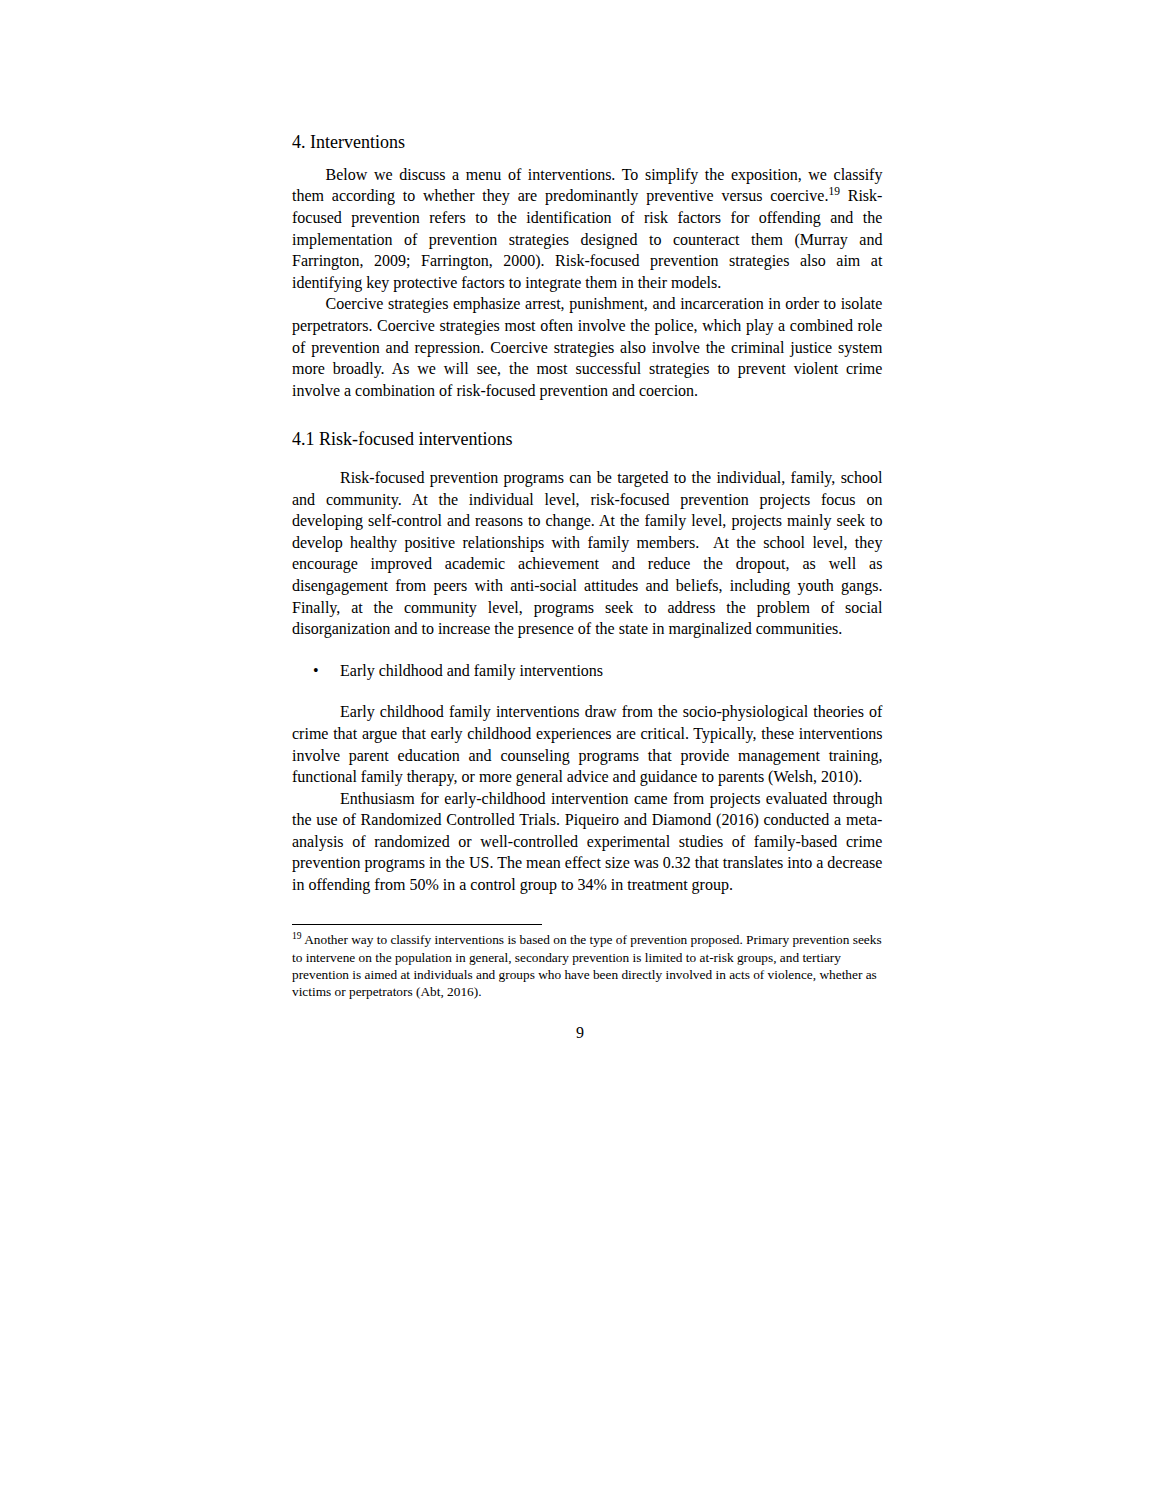4. Interventions
Below we discuss a menu of interventions. To simplify the exposition, we classify them according to whether they are predominantly preventive versus coercive.19 Risk-focused prevention refers to the identification of risk factors for offending and the implementation of prevention strategies designed to counteract them (Murray and Farrington, 2009; Farrington, 2000). Risk-focused prevention strategies also aim at identifying key protective factors to integrate them in their models.
Coercive strategies emphasize arrest, punishment, and incarceration in order to isolate perpetrators. Coercive strategies most often involve the police, which play a combined role of prevention and repression. Coercive strategies also involve the criminal justice system more broadly. As we will see, the most successful strategies to prevent violent crime involve a combination of risk-focused prevention and coercion.
4.1 Risk-focused interventions
Risk-focused prevention programs can be targeted to the individual, family, school and community. At the individual level, risk-focused prevention projects focus on developing self-control and reasons to change. At the family level, projects mainly seek to develop healthy positive relationships with family members. At the school level, they encourage improved academic achievement and reduce the dropout, as well as disengagement from peers with anti-social attitudes and beliefs, including youth gangs. Finally, at the community level, programs seek to address the problem of social disorganization and to increase the presence of the state in marginalized communities.
Early childhood and family interventions
Early childhood family interventions draw from the socio-physiological theories of crime that argue that early childhood experiences are critical. Typically, these interventions involve parent education and counseling programs that provide management training, functional family therapy, or more general advice and guidance to parents (Welsh, 2010).
Enthusiasm for early-childhood intervention came from projects evaluated through the use of Randomized Controlled Trials. Piqueiro and Diamond (2016) conducted a meta-analysis of randomized or well-controlled experimental studies of family-based crime prevention programs in the US. The mean effect size was 0.32 that translates into a decrease in offending from 50% in a control group to 34% in treatment group.
19 Another way to classify interventions is based on the type of prevention proposed. Primary prevention seeks to intervene on the population in general, secondary prevention is limited to at-risk groups, and tertiary prevention is aimed at individuals and groups who have been directly involved in acts of violence, whether as victims or perpetrators (Abt, 2016).
9